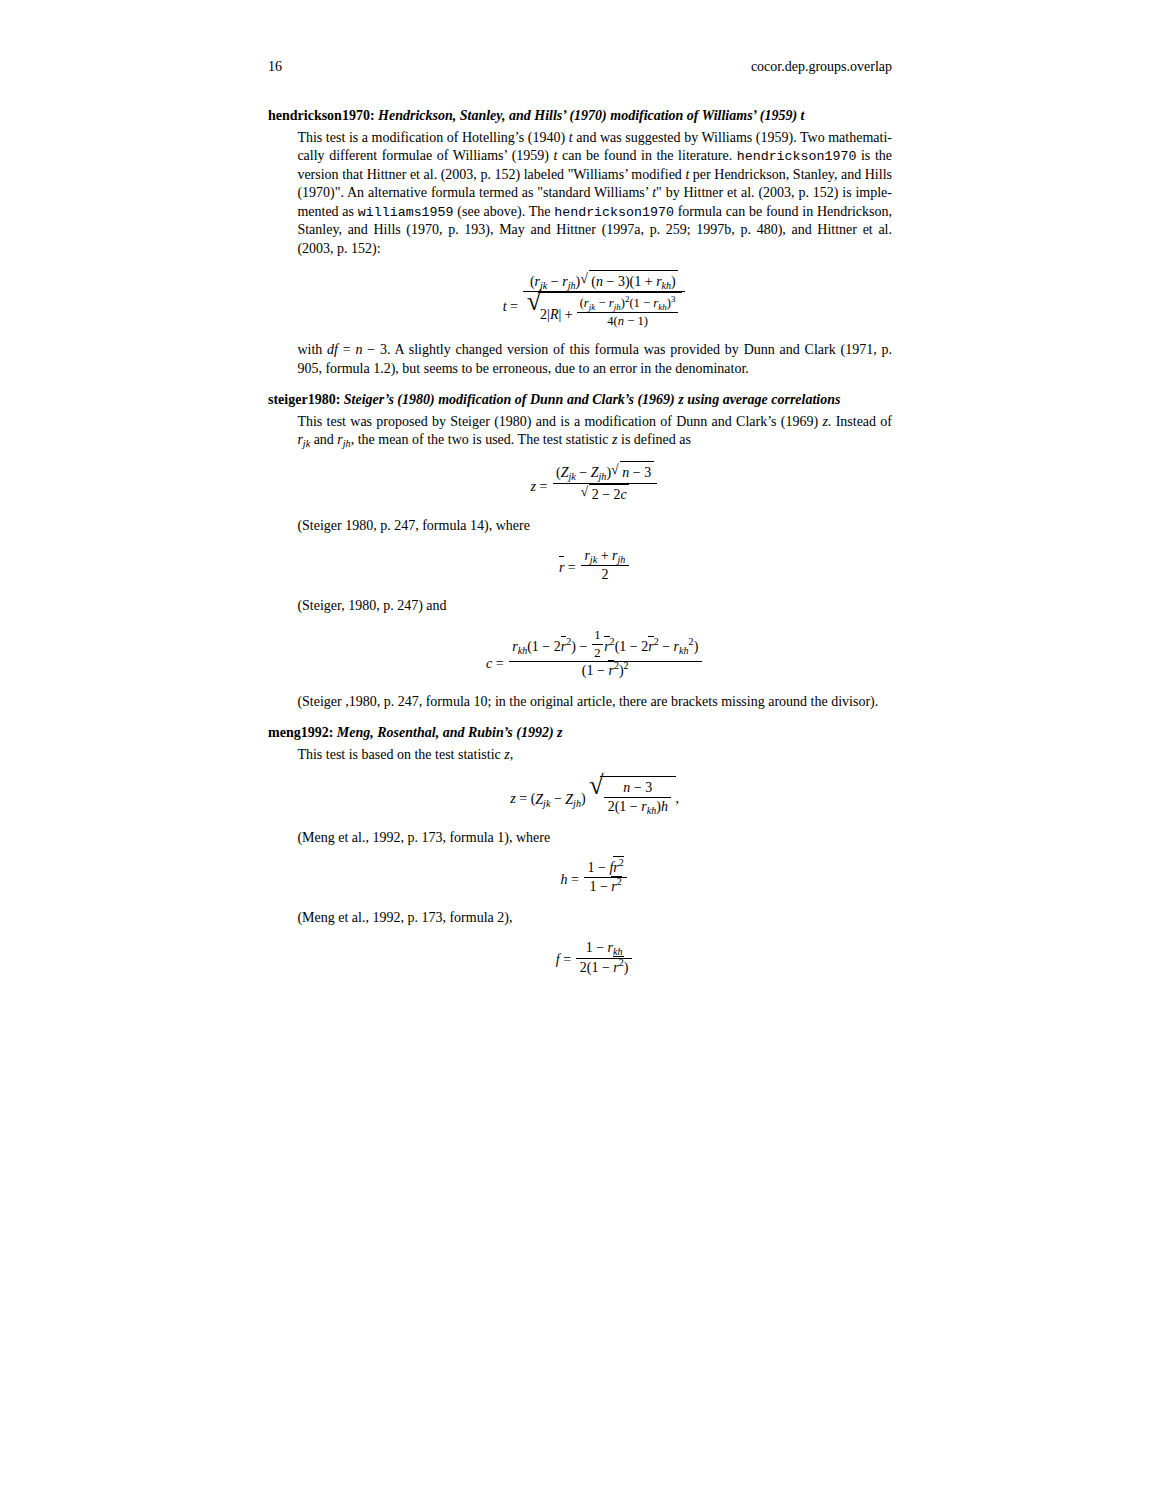16 cocor.dep.groups.overlap
hendrickson1970: Hendrickson, Stanley, and Hills’ (1970) modification of Williams’ (1959) t
This test is a modification of Hotelling’s (1940) t and was suggested by Williams (1959). Two mathematically different formulae of Williams’ (1959) t can be found in the literature. hendrickson1970 is the version that Hittner et al. (2003, p. 152) labeled "Williams’ modified t per Hendrickson, Stanley, and Hills (1970)". An alternative formula termed as "standard Williams’ t" by Hittner et al. (2003, p. 152) is implemented as williams1959 (see above). The hendrickson1970 formula can be found in Hendrickson, Stanley, and Hills (1970, p. 193), May and Hittner (1997a, p. 259; 1997b, p. 480), and Hittner et al. (2003, p. 152):
t = (rjk − rjh)(n − 3)(1 + rkh) 2|R| + (rjk − rjh)2(1 − rkh)3 4(n − 1)
with df = n − 3. A slightly changed version of this formula was provided by Dunn and Clark (1971, p. 905, formula 1.2), but seems to be erroneous, due to an error in the denominator.
steiger1980: Steiger’s (1980) modification of Dunn and Clark’s (1969) z using average correlations
This test was proposed by Steiger (1980) and is a modification of Dunn and Clark’s (1969) z. Instead of rjk and rjh, the mean of the two is used. The test statistic z is defined as
z = (Zjk − Zjh)n − 3 2 − 2c
(Steiger 1980, p. 247, formula 14), where
r = rjk + rjh 2
(Steiger, 1980, p. 247) and
c = rkh(1 − 2r2) − 12 r2(1 − 2r2 − rkh2) (1 − r2)2
(Steiger ,1980, p. 247, formula 10; in the original article, there are brackets missing around the divisor).
meng1992: Meng, Rosenthal, and Rubin’s (1992) z
This test is based on the test statistic z,
z = (Zjk − Zjh) n − 3 2(1 − rkh)h ,
(Meng et al., 1992, p. 173, formula 1), where
h = 1 − fr2 1 − r2
(Meng et al., 1992, p. 173, formula 2),
f = 1 − rkh 2(1 − r2)